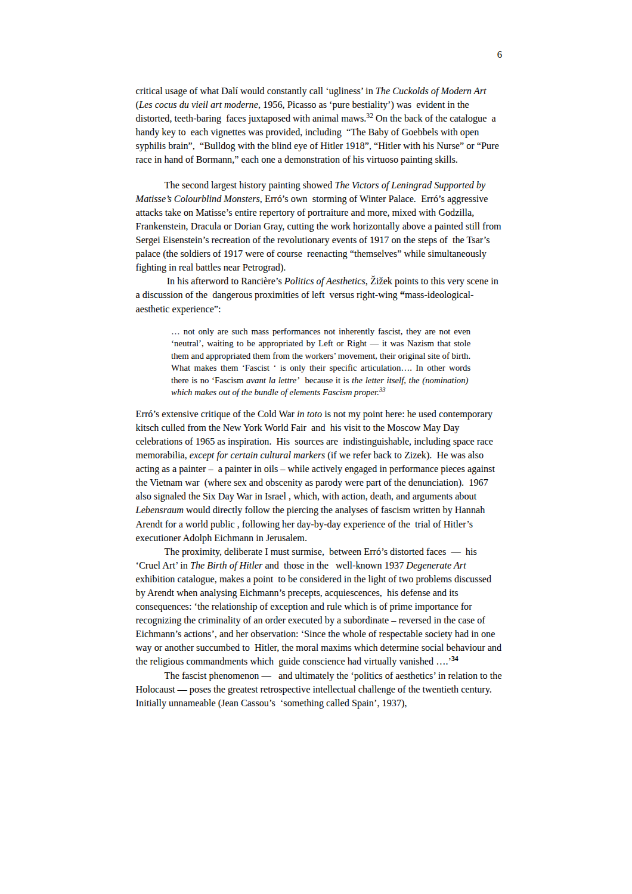6
critical usage of what Dalí would constantly call ‘ugliness’ in The Cuckolds of Modern Art (Les cocus du vieil art moderne, 1956, Picasso as ‘pure bestiality’) was evident in the distorted, teeth-baring faces juxtaposed with animal maws.32 On the back of the catalogue a handy key to each vignettes was provided, including “The Baby of Goebbels with open syphilis brain”, “Bulldog with the blind eye of Hitler 1918”, “Hitler with his Nurse” or “Pure race in hand of Bormann,” each one a demonstration of his virtuoso painting skills.
The second largest history painting showed The Victors of Leningrad Supported by Matisse’s Colourblind Monsters, Erró’s own storming of Winter Palace. Erró’s aggressive attacks take on Matisse’s entire repertory of portraiture and more, mixed with Godzilla, Frankenstein, Dracula or Dorian Gray, cutting the work horizontally above a painted still from Sergei Eisenstein’s recreation of the revolutionary events of 1917 on the steps of the Tsar’s palace (the soldiers of 1917 were of course reenacting “themselves” while simultaneously fighting in real battles near Petrograd).
In his afterword to Rancière’s Politics of Aesthetics, Žižek points to this very scene in a discussion of the dangerous proximities of left versus right-wing “mass-ideological-aesthetic experience”:
… not only are such mass performances not inherently fascist, they are not even ‘neutral’, waiting to be appropriated by Left or Right — it was Nazism that stole them and appropriated them from the workers’ movement, their original site of birth. What makes them ‘Fascist ‘ is only their specific articulation…. In other words there is no ‘Fascism avant la lettre’ because it is the letter itself, the (nomination) which makes out of the bundle of elements Fascism proper.33
Erró’s extensive critique of the Cold War in toto is not my point here: he used contemporary kitsch culled from the New York World Fair and his visit to the Moscow May Day celebrations of 1965 as inspiration. His sources are indistinguishable, including space race memorabilia, except for certain cultural markers (if we refer back to Zizek). He was also acting as a painter – a painter in oils – while actively engaged in performance pieces against the Vietnam war (where sex and obscenity as parody were part of the denunciation). 1967 also signaled the Six Day War in Israel , which, with action, death, and arguments about Lebensraum would directly follow the piercing the analyses of fascism written by Hannah Arendt for a world public , following her day-by-day experience of the trial of Hitler’s executioner Adolph Eichmann in Jerusalem.
The proximity, deliberate I must surmise, between Erró’s distorted faces — his ‘Cruel Art’ in The Birth of Hitler and those in the well-known 1937 Degenerate Art exhibition catalogue, makes a point to be considered in the light of two problems discussed by Arendt when analysing Eichmann’s precepts, acquiescences, his defense and its consequences: ‘the relationship of exception and rule which is of prime importance for recognizing the criminality of an order executed by a subordinate – reversed in the case of Eichmann’s actions’, and her observation: ‘Since the whole of respectable society had in one way or another succumbed to Hitler, the moral maxims which determine social behaviour and the religious commandments which guide conscience had virtually vanished ….’34
The fascist phenomenon — and ultimately the ‘politics of aesthetics’ in relation to the Holocaust — poses the greatest retrospective intellectual challenge of the twentieth century. Initially unnameable (Jean Cassou’s ‘something called Spain’, 1937),